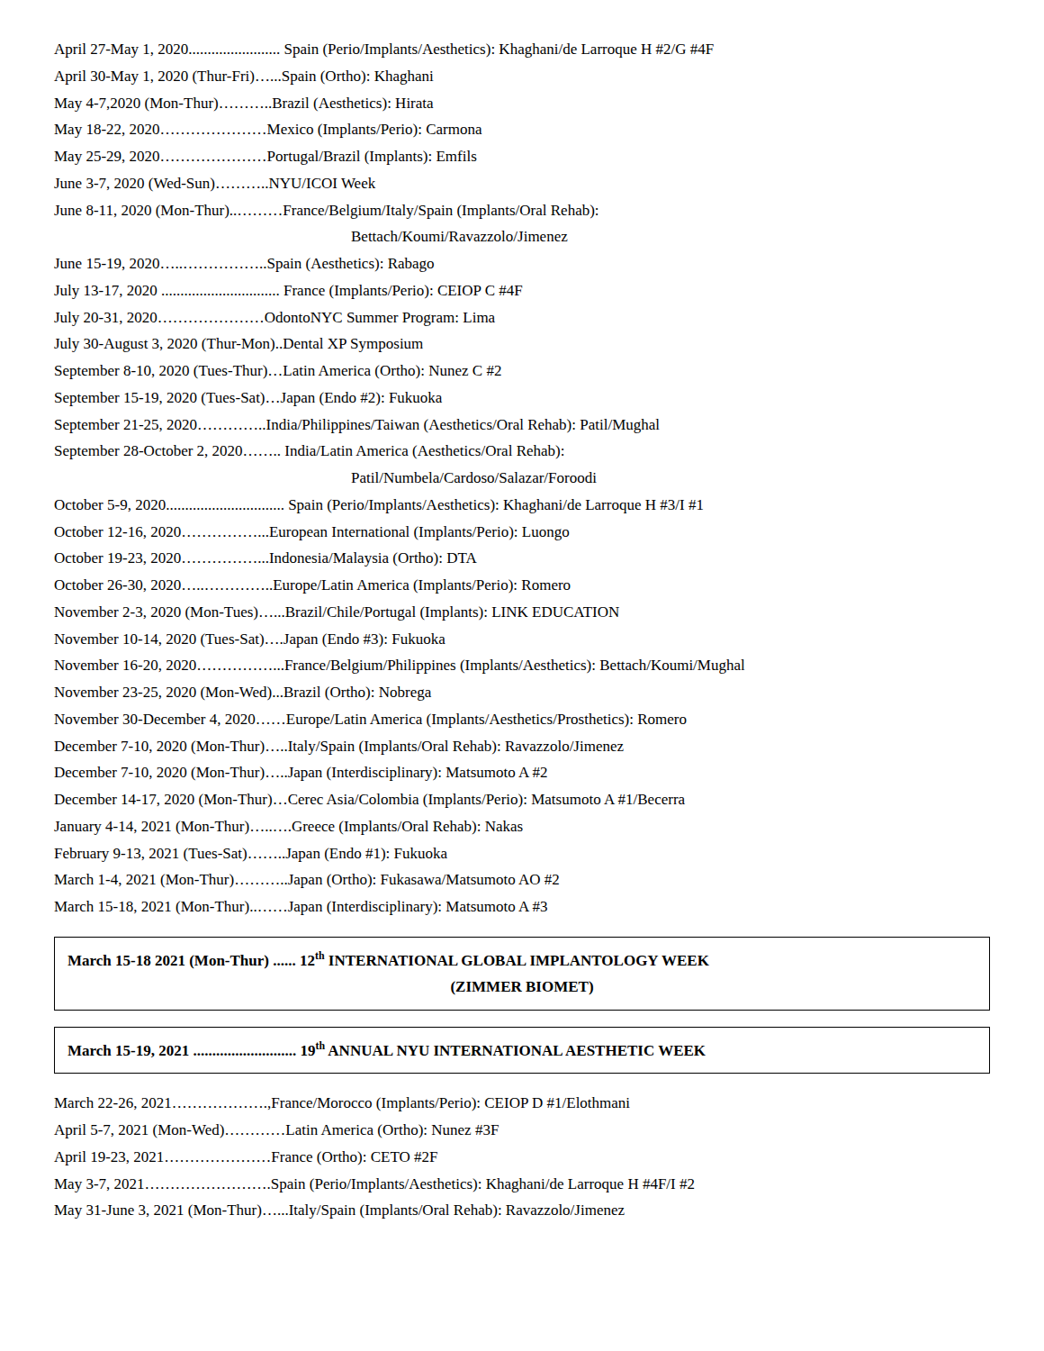April 27-May 1, 2020........................ Spain (Perio/Implants/Aesthetics): Khaghani/de Larroque H #2/G #4F
April 30-May 1, 2020 (Thur-Fri)…...Spain (Ortho): Khaghani
May 4-7,2020 (Mon-Thur)………..Brazil (Aesthetics): Hirata
May 18-22, 2020…………………Mexico (Implants/Perio): Carmona
May 25-29, 2020…………………Portugal/Brazil (Implants): Emfils
June 3-7, 2020 (Wed-Sun)………..NYU/ICOI Week
June 8-11, 2020 (Mon-Thur)..………France/Belgium/Italy/Spain (Implants/Oral Rehab):
Bettach/Koumi/Ravazzolo/Jimenez
June 15-19, 2020…..……………..Spain (Aesthetics): Rabago
July 13-17, 2020 ............................... France (Implants/Perio): CEIOP C #4F
July 20-31, 2020…………………OdontoNYC Summer Program: Lima
July 30-August 3, 2020 (Thur-Mon)..Dental XP Symposium
September 8-10, 2020 (Tues-Thur)…Latin America (Ortho): Nunez C #2
September 15-19, 2020 (Tues-Sat)…Japan (Endo #2): Fukuoka
September 21-25, 2020…………..India/Philippines/Taiwan (Aesthetics/Oral Rehab): Patil/Mughal
September 28-October 2, 2020…….. India/Latin America (Aesthetics/Oral Rehab):
Patil/Numbela/Cardoso/Salazar/Foroodi
October 5-9, 2020............................... Spain (Perio/Implants/Aesthetics): Khaghani/de Larroque H #3/I #1
October 12-16, 2020……………...European International (Implants/Perio): Luongo
October 19-23, 2020……………...Indonesia/Malaysia (Ortho): DTA
October 26-30, 2020…..…………..Europe/Latin America (Implants/Perio): Romero
November 2-3, 2020 (Mon-Tues)…...Brazil/Chile/Portugal (Implants): LINK EDUCATION
November 10-14, 2020 (Tues-Sat)….Japan (Endo #3): Fukuoka
November 16-20, 2020……………...France/Belgium/Philippines (Implants/Aesthetics): Bettach/Koumi/Mughal
November 23-25, 2020 (Mon-Wed)...Brazil (Ortho): Nobrega
November 30-December 4, 2020……Europe/Latin America (Implants/Aesthetics/Prosthetics): Romero
December 7-10, 2020 (Mon-Thur)…..Italy/Spain (Implants/Oral Rehab): Ravazzolo/Jimenez
December 7-10, 2020 (Mon-Thur)…..Japan (Interdisciplinary): Matsumoto A #2
December 14-17, 2020 (Mon-Thur)…Cerec Asia/Colombia (Implants/Perio): Matsumoto A #1/Becerra
January 4-14, 2021 (Mon-Thur)…..….Greece (Implants/Oral Rehab): Nakas
February 9-13, 2021 (Tues-Sat)……..Japan (Endo #1): Fukuoka
March 1-4, 2021 (Mon-Thur)………..Japan (Ortho): Fukasawa/Matsumoto AO #2
March 15-18, 2021 (Mon-Thur)..……Japan (Interdisciplinary): Matsumoto A #3
March 15-18 2021 (Mon-Thur) ...... 12th INTERNATIONAL GLOBAL IMPLANTOLOGY WEEK (ZIMMER BIOMET)
March 15-19, 2021 ........................... 19th ANNUAL NYU INTERNATIONAL AESTHETIC WEEK
March 22-26, 2021……………….,France/Morocco (Implants/Perio): CEIOP D #1/Elothmani
April 5-7, 2021 (Mon-Wed)…………Latin America (Ortho): Nunez #3F
April 19-23, 2021…………………France (Ortho): CETO #2F
May 3-7, 2021…………………….Spain (Perio/Implants/Aesthetics): Khaghani/de Larroque H #4F/I #2
May 31-June 3, 2021 (Mon-Thur)…...Italy/Spain (Implants/Oral Rehab): Ravazzolo/Jimenez